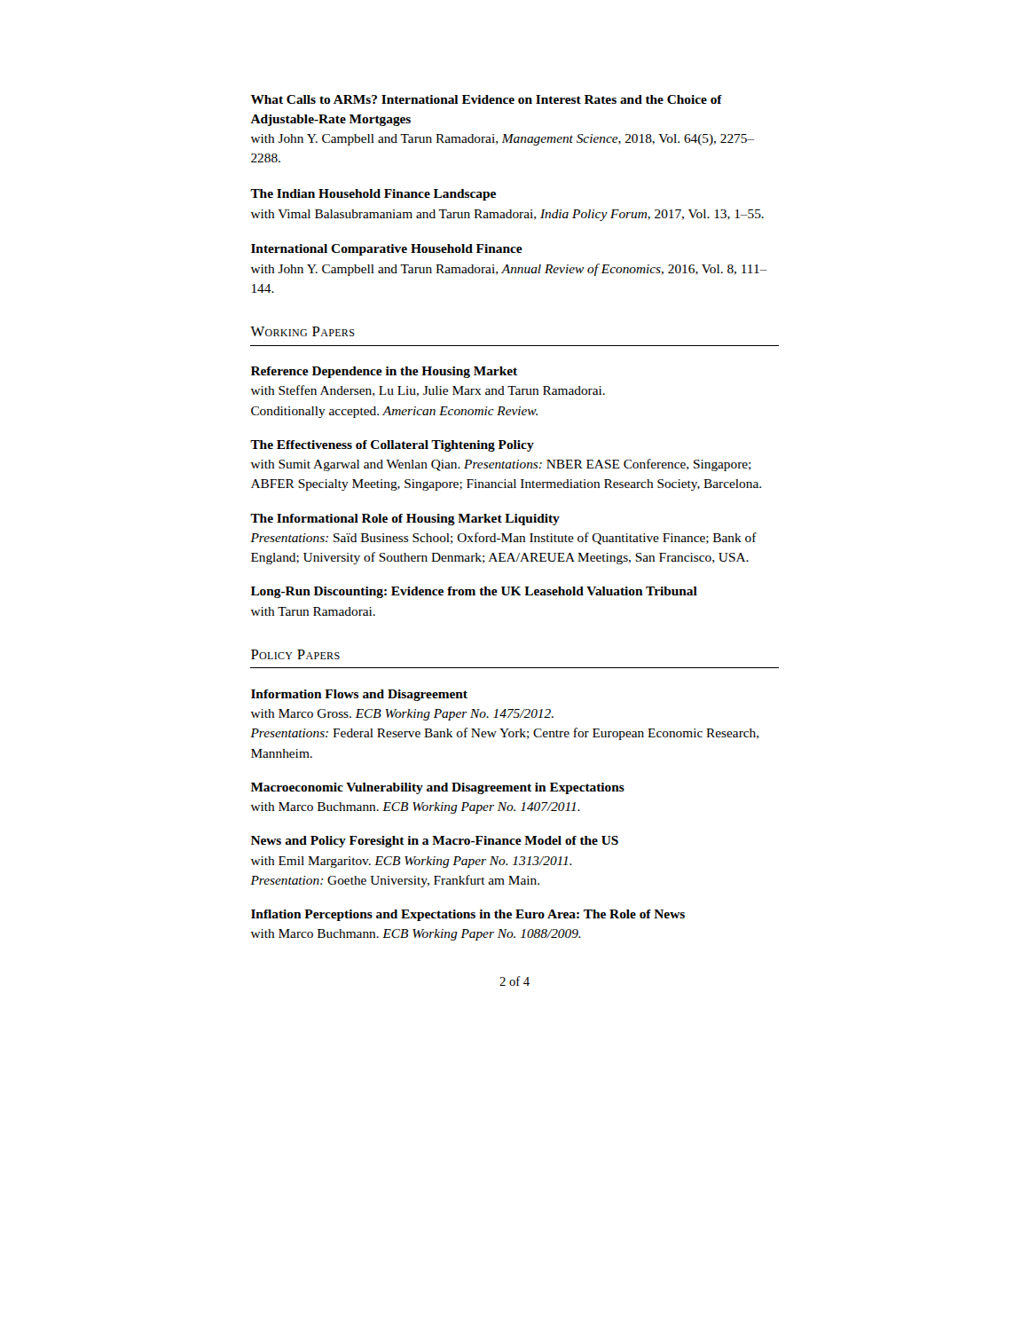What Calls to ARMs? International Evidence on Interest Rates and the Choice of Adjustable-Rate Mortgages
with John Y. Campbell and Tarun Ramadorai, Management Science, 2018, Vol. 64(5), 2275–2288.
The Indian Household Finance Landscape
with Vimal Balasubramaniam and Tarun Ramadorai, India Policy Forum, 2017, Vol. 13, 1–55.
International Comparative Household Finance
with John Y. Campbell and Tarun Ramadorai, Annual Review of Economics, 2016, Vol. 8, 111–144.
Working Papers
Reference Dependence in the Housing Market
with Steffen Andersen, Lu Liu, Julie Marx and Tarun Ramadorai.
Conditionally accepted. American Economic Review.
The Effectiveness of Collateral Tightening Policy
with Sumit Agarwal and Wenlan Qian. Presentations: NBER EASE Conference, Singapore; ABFER Specialty Meeting, Singapore; Financial Intermediation Research Society, Barcelona.
The Informational Role of Housing Market Liquidity
Presentations: Saïd Business School; Oxford-Man Institute of Quantitative Finance; Bank of England; University of Southern Denmark; AEA/AREUEA Meetings, San Francisco, USA.
Long-Run Discounting: Evidence from the UK Leasehold Valuation Tribunal
with Tarun Ramadorai.
Policy Papers
Information Flows and Disagreement
with Marco Gross. ECB Working Paper No. 1475/2012.
Presentations: Federal Reserve Bank of New York; Centre for European Economic Research, Mannheim.
Macroeconomic Vulnerability and Disagreement in Expectations
with Marco Buchmann. ECB Working Paper No. 1407/2011.
News and Policy Foresight in a Macro-Finance Model of the US
with Emil Margaritov. ECB Working Paper No. 1313/2011.
Presentation: Goethe University, Frankfurt am Main.
Inflation Perceptions and Expectations in the Euro Area: The Role of News
with Marco Buchmann. ECB Working Paper No. 1088/2009.
2 of 4